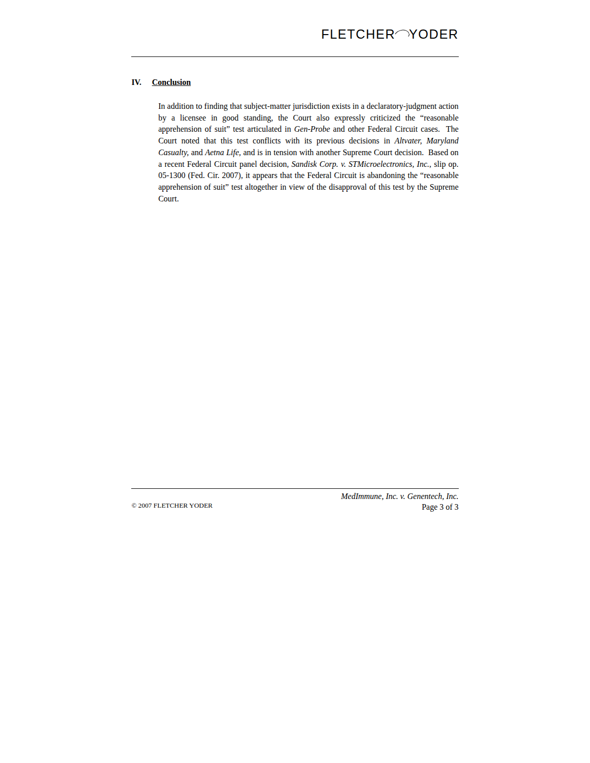FLETCHER YODER
IV. Conclusion
In addition to finding that subject-matter jurisdiction exists in a declaratory-judgment action by a licensee in good standing, the Court also expressly criticized the “reasonable apprehension of suit” test articulated in Gen-Probe and other Federal Circuit cases. The Court noted that this test conflicts with its previous decisions in Altvater, Maryland Casualty, and Aetna Life, and is in tension with another Supreme Court decision. Based on a recent Federal Circuit panel decision, Sandisk Corp. v. STMicroelectronics, Inc., slip op. 05-1300 (Fed. Cir. 2007), it appears that the Federal Circuit is abandoning the “reasonable apprehension of suit” test altogether in view of the disapproval of this test by the Supreme Court.
© 2007 FLETCHER YODER
MedImmune, Inc. v. Genentech, Inc. Page 3 of 3